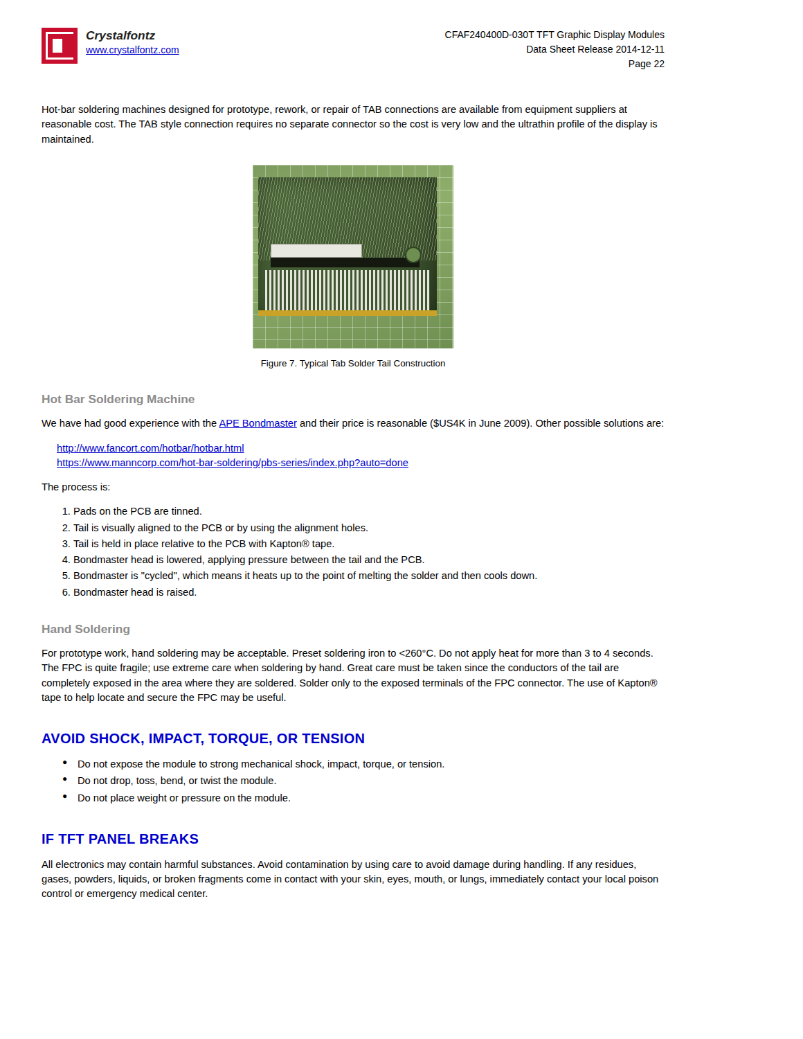Crystalfontz
www.crystalfontz.com
CFAF240400D-030T TFT Graphic Display Modules
Data Sheet Release 2014-12-11
Page 22
Hot-bar soldering machines designed for prototype, rework, or repair of TAB connections are available from equipment suppliers at reasonable cost. The TAB style connection requires no separate connector so the cost is very low and the ultrathin profile of the display is maintained.
Figure 7. Typical Tab Solder Tail Construction
Hot Bar Soldering Machine
We have had good experience with the APE Bondmaster and their price is reasonable ($US4K in June 2009). Other possible solutions are:
http://www.fancort.com/hotbar/hotbar.html https://www.manncorp.com/hot-bar-soldering/pbs-series/index.php?auto=done
The process is:
Pads on the PCB are tinned.
Tail is visually aligned to the PCB or by using the alignment holes.
Tail is held in place relative to the PCB with Kapton® tape.
Bondmaster head is lowered, applying pressure between the tail and the PCB.
Bondmaster is "cycled", which means it heats up to the point of melting the solder and then cools down.
Bondmaster head is raised.
Hand Soldering
For prototype work, hand soldering may be acceptable. Preset soldering iron to <260°C. Do not apply heat for more than 3 to 4 seconds. The FPC is quite fragile; use extreme care when soldering by hand. Great care must be taken since the conductors of the tail are completely exposed in the area where they are soldered. Solder only to the exposed terminals of the FPC connector. The use of Kapton® tape to help locate and secure the FPC may be useful.
AVOID SHOCK, IMPACT, TORQUE, OR TENSION
Do not expose the module to strong mechanical shock, impact, torque, or tension.
Do not drop, toss, bend, or twist the module.
Do not place weight or pressure on the module.
IF TFT PANEL BREAKS
All electronics may contain harmful substances. Avoid contamination by using care to avoid damage during handling. If any residues, gases, powders, liquids, or broken fragments come in contact with your skin, eyes, mouth, or lungs, immediately contact your local poison control or emergency medical center.